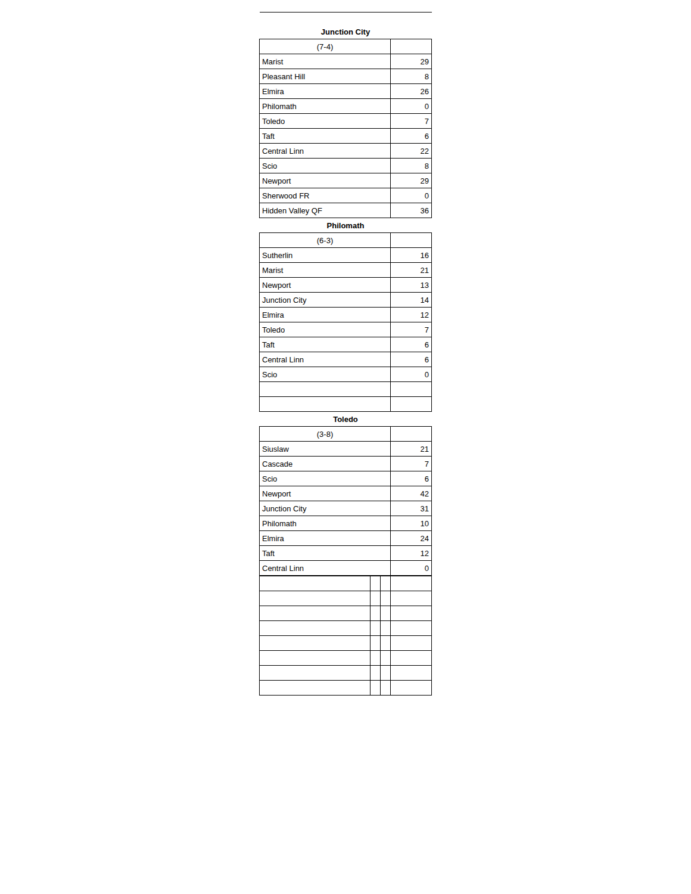| Junction City |
| (7-4) | |
| Marist | 29 |
| Pleasant Hill | 8 |
| Elmira | 26 |
| Philomath | 0 |
| Toledo | 7 |
| Taft | 6 |
| Central Linn | 22 |
| Scio | 8 |
| Newport | 29 |
| Sherwood FR | 0 |
| Hidden Valley QF | 36 |
| Philomath |
| (6-3) | |
| Sutherlin | 16 |
| Marist | 21 |
| Newport | 13 |
| Junction City | 14 |
| Elmira | 12 |
| Toledo | 7 |
| Taft | 6 |
| Central Linn | 6 |
| Scio | 0 |
| Toledo |
| (3-8) | |
| Siuslaw | 21 |
| Cascade | 7 |
| Scio | 6 |
| Newport | 42 |
| Junction City | 31 |
| Philomath | 10 |
| Elmira | 24 |
| Taft | 12 |
| Central Linn | 0 |